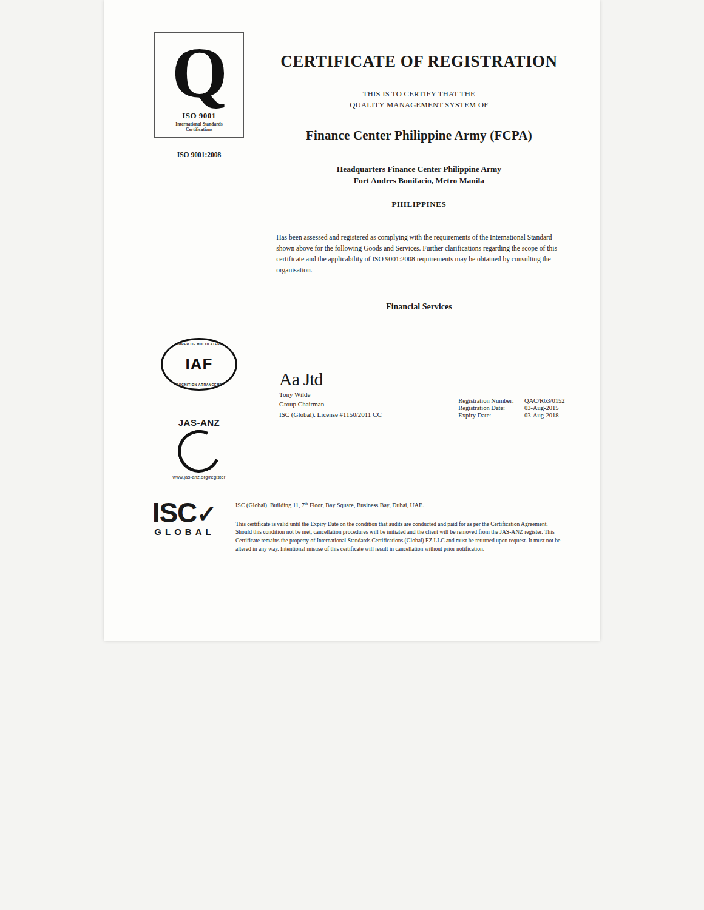Q
ISO 9001
International Standards
Certifications
ISO 9001:2008
CERTIFICATE OF REGISTRATION
THIS IS TO CERTIFY THAT THE
QUALITY MANAGEMENT SYSTEM OF
Finance Center Philippine Army (FCPA)
Headquarters Finance Center Philippine Army
Fort Andres Bonifacio, Metro Manila
PHILIPPINES
Has been assessed and registered as complying with the requirements of the International Standard shown above for the following Goods and Services. Further clarifications regarding the scope of this certificate and the applicability of ISO 9001:2008 requirements may be obtained by consulting the organisation.
Financial Services
Member of Multilateral
IAF
Recognition Arrangement
JAS-ANZ
www.jas-anz.org/register
Aa Jtd
Tony Wilde
Group Chairman
ISC (Global). License #1150/2011 CC
| Registration Number: | QAC/R63/0152 |
| Registration Date: | 03-Aug-2015 |
| Expiry Date: | 03-Aug-2018 |
ISC✓
GLOBAL
ISC (Global). Building 11, 7th Floor, Bay Square, Business Bay, Dubai, UAE.
This certificate is valid until the Expiry Date on the condition that audits are conducted and paid for as per the Certification Agreement. Should this condition not be met, cancellation procedures will be initiated and the client will be removed from the JAS-ANZ register. This Certificate remains the property of International Standards Certifications (Global) FZ LLC and must be returned upon request. It must not be altered in any way. Intentional misuse of this certificate will result in cancellation without prior notification.